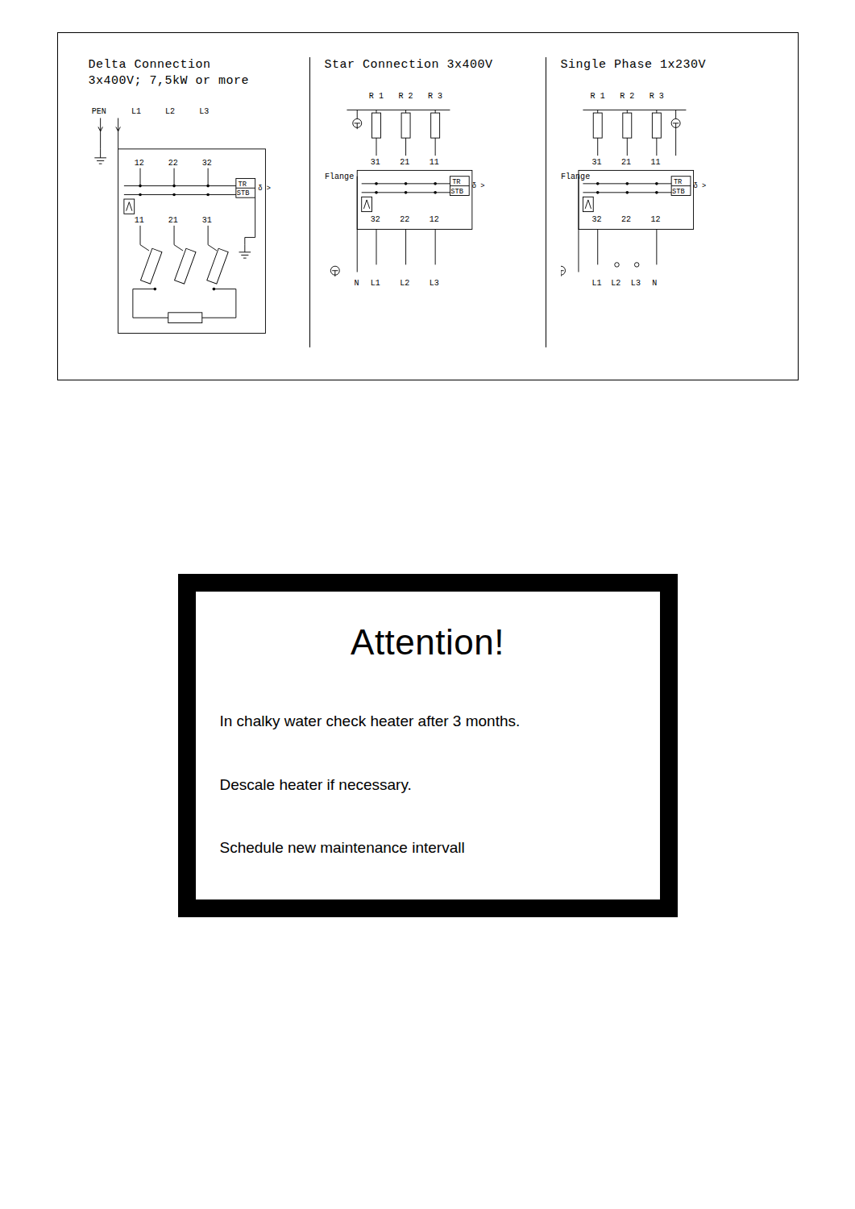Delta Connection 3x400V; 7,5kW or more
PEN L1 L2 L3 12 22 32 TR STB δ > 11 21 31
Star Connection 3x400V
R 1 R 2 R 3 31 21 11 Flange TR STB δ > 32 22 12 N L1 L2 L3
Single Phase 1x230V
R 1 R 2 R 3 31 21 11 Flange TR STB δ > 32 22 12 L1 L2 L3 N
Attention!
In chalky water check heater after 3 months.
Descale heater if necessary.
Schedule new maintenance intervall